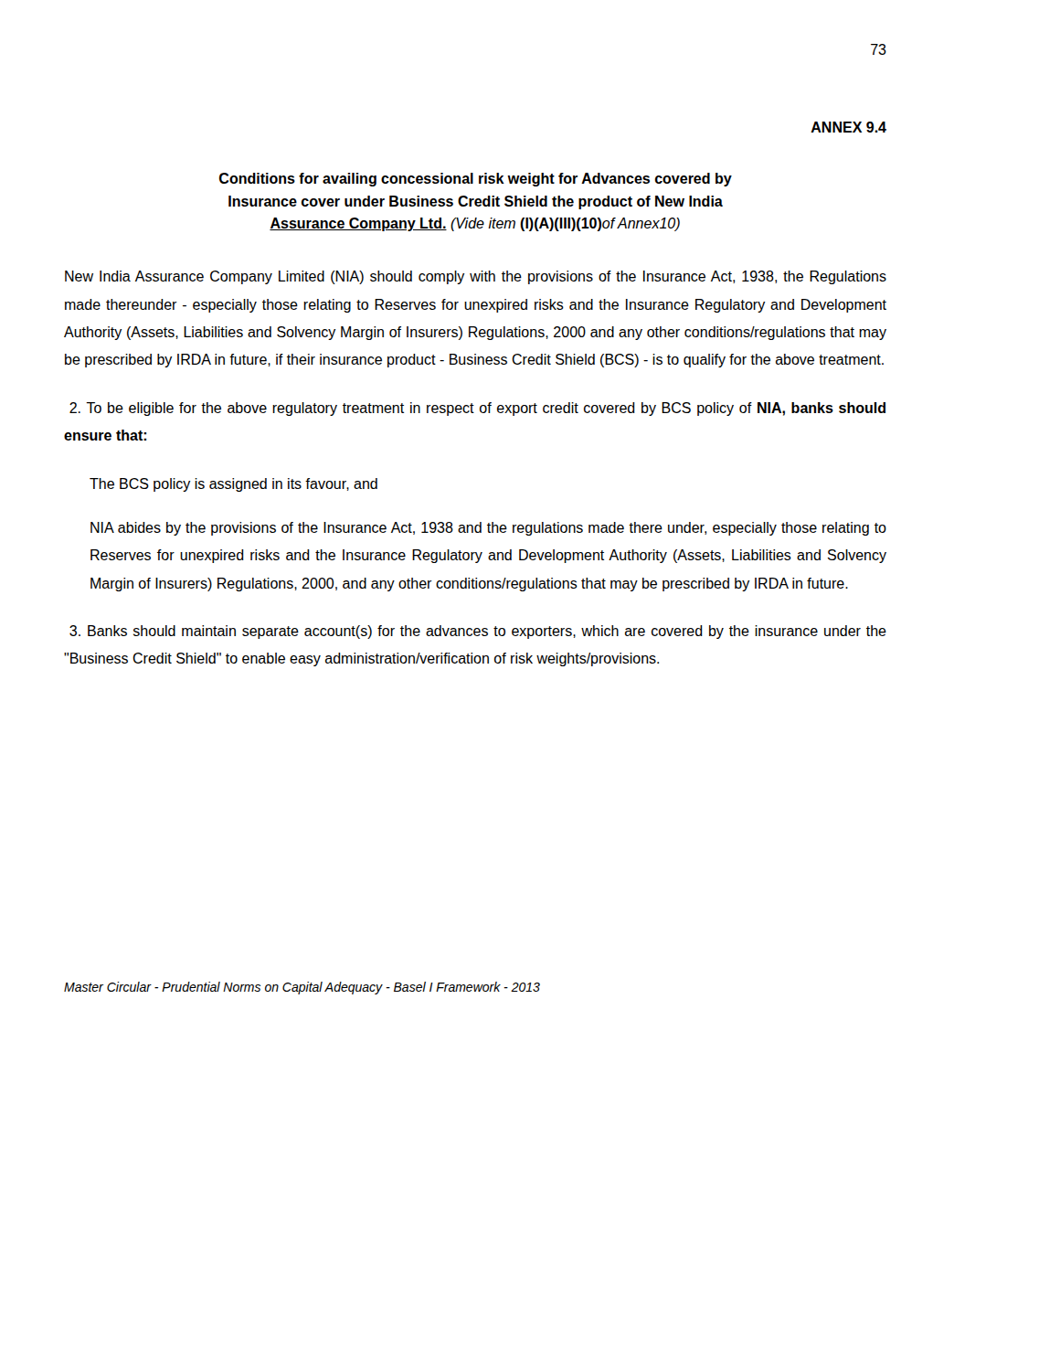73
ANNEX 9.4
Conditions for availing concessional risk weight for Advances covered by
Insurance cover under Business Credit Shield the product of New India
Assurance Company Ltd. (Vide item (I)(A)(III)(10)of Annex10)
New India Assurance Company Limited (NIA) should comply with the provisions of the Insurance Act, 1938, the Regulations made thereunder - especially those relating to Reserves for unexpired risks and the Insurance Regulatory and Development Authority (Assets, Liabilities and Solvency Margin of Insurers) Regulations, 2000 and any other conditions/regulations that may be prescribed by IRDA in future, if their insurance product - Business Credit Shield (BCS) - is to qualify for the above treatment.
2. To be eligible for the above regulatory treatment in respect of export credit covered by BCS policy of NIA, banks should ensure that:
The BCS policy is assigned in its favour, and
NIA abides by the provisions of the Insurance Act, 1938 and the regulations made there under, especially those relating to Reserves for unexpired risks and the Insurance Regulatory and Development Authority (Assets, Liabilities and Solvency Margin of Insurers) Regulations, 2000, and any other conditions/regulations that may be prescribed by IRDA in future.
3. Banks should maintain separate account(s) for the advances to exporters, which are covered by the insurance under the "Business Credit Shield" to enable easy administration/verification of risk weights/provisions.
Master Circular - Prudential Norms on Capital Adequacy - Basel I Framework - 2013